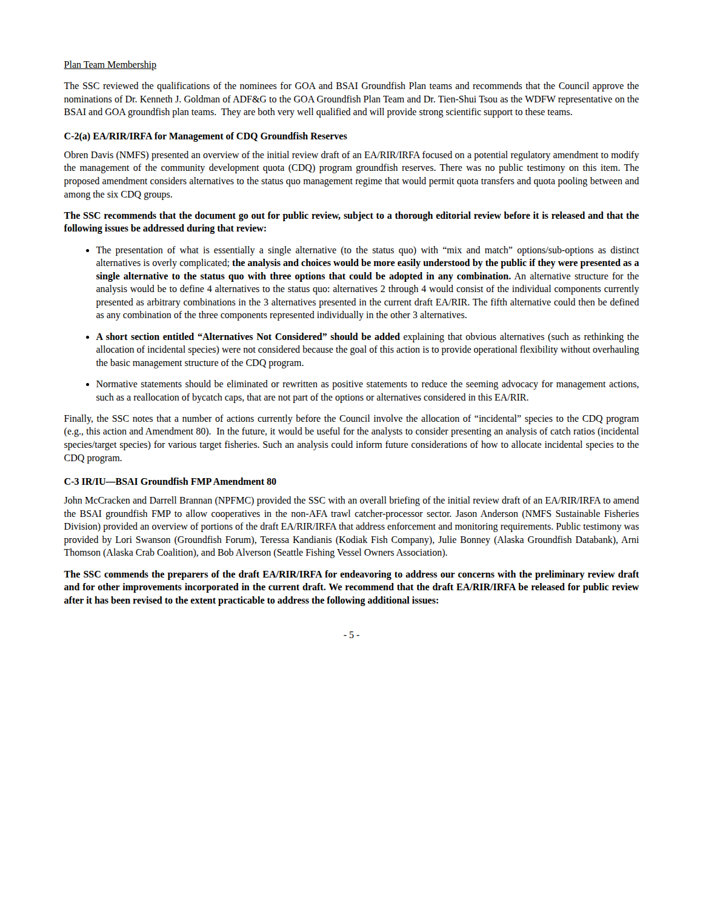Plan Team Membership
The SSC reviewed the qualifications of the nominees for GOA and BSAI Groundfish Plan teams and recommends that the Council approve the nominations of Dr. Kenneth J. Goldman of ADF&G to the GOA Groundfish Plan Team and Dr. Tien-Shui Tsou as the WDFW representative on the BSAI and GOA groundfish plan teams. They are both very well qualified and will provide strong scientific support to these teams.
C-2(a) EA/RIR/IRFA for Management of CDQ Groundfish Reserves
Obren Davis (NMFS) presented an overview of the initial review draft of an EA/RIR/IRFA focused on a potential regulatory amendment to modify the management of the community development quota (CDQ) program groundfish reserves. There was no public testimony on this item. The proposed amendment considers alternatives to the status quo management regime that would permit quota transfers and quota pooling between and among the six CDQ groups.
The SSC recommends that the document go out for public review, subject to a thorough editorial review before it is released and that the following issues be addressed during that review:
The presentation of what is essentially a single alternative (to the status quo) with “mix and match” options/sub-options as distinct alternatives is overly complicated; the analysis and choices would be more easily understood by the public if they were presented as a single alternative to the status quo with three options that could be adopted in any combination. An alternative structure for the analysis would be to define 4 alternatives to the status quo: alternatives 2 through 4 would consist of the individual components currently presented as arbitrary combinations in the 3 alternatives presented in the current draft EA/RIR. The fifth alternative could then be defined as any combination of the three components represented individually in the other 3 alternatives.
A short section entitled “Alternatives Not Considered” should be added explaining that obvious alternatives (such as rethinking the allocation of incidental species) were not considered because the goal of this action is to provide operational flexibility without overhauling the basic management structure of the CDQ program.
Normative statements should be eliminated or rewritten as positive statements to reduce the seeming advocacy for management actions, such as a reallocation of bycatch caps, that are not part of the options or alternatives considered in this EA/RIR.
Finally, the SSC notes that a number of actions currently before the Council involve the allocation of “incidental” species to the CDQ program (e.g., this action and Amendment 80). In the future, it would be useful for the analysts to consider presenting an analysis of catch ratios (incidental species/target species) for various target fisheries. Such an analysis could inform future considerations of how to allocate incidental species to the CDQ program.
C-3 IR/IU—BSAI Groundfish FMP Amendment 80
John McCracken and Darrell Brannan (NPFMC) provided the SSC with an overall briefing of the initial review draft of an EA/RIR/IRFA to amend the BSAI groundfish FMP to allow cooperatives in the non-AFA trawl catcher-processor sector. Jason Anderson (NMFS Sustainable Fisheries Division) provided an overview of portions of the draft EA/RIR/IRFA that address enforcement and monitoring requirements. Public testimony was provided by Lori Swanson (Groundfish Forum), Teressa Kandianis (Kodiak Fish Company), Julie Bonney (Alaska Groundfish Databank), Arni Thomson (Alaska Crab Coalition), and Bob Alverson (Seattle Fishing Vessel Owners Association).
The SSC commends the preparers of the draft EA/RIR/IRFA for endeavoring to address our concerns with the preliminary review draft and for other improvements incorporated in the current draft. We recommend that the draft EA/RIR/IRFA be released for public review after it has been revised to the extent practicable to address the following additional issues:
- 5 -